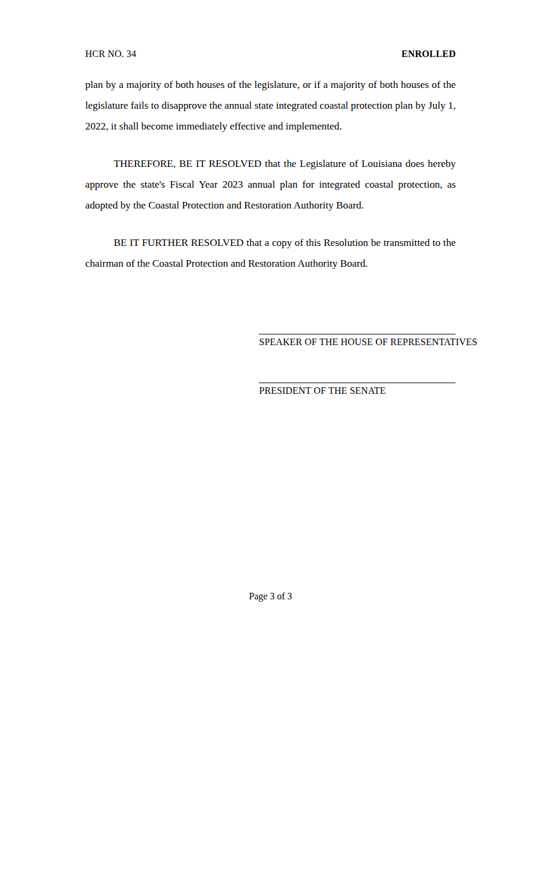HCR NO. 34 ENROLLED
plan by a majority of both houses of the legislature, or if a majority of both houses of the legislature fails to disapprove the annual state integrated coastal protection plan by July 1, 2022, it shall become immediately effective and implemented.
THEREFORE, BE IT RESOLVED that the Legislature of Louisiana does hereby approve the state's Fiscal Year 2023 annual plan for integrated coastal protection, as adopted by the Coastal Protection and Restoration Authority Board.
BE IT FURTHER RESOLVED that a copy of this Resolution be transmitted to the chairman of the Coastal Protection and Restoration Authority Board.
SPEAKER OF THE HOUSE OF REPRESENTATIVES
PRESIDENT OF THE SENATE
Page 3 of 3